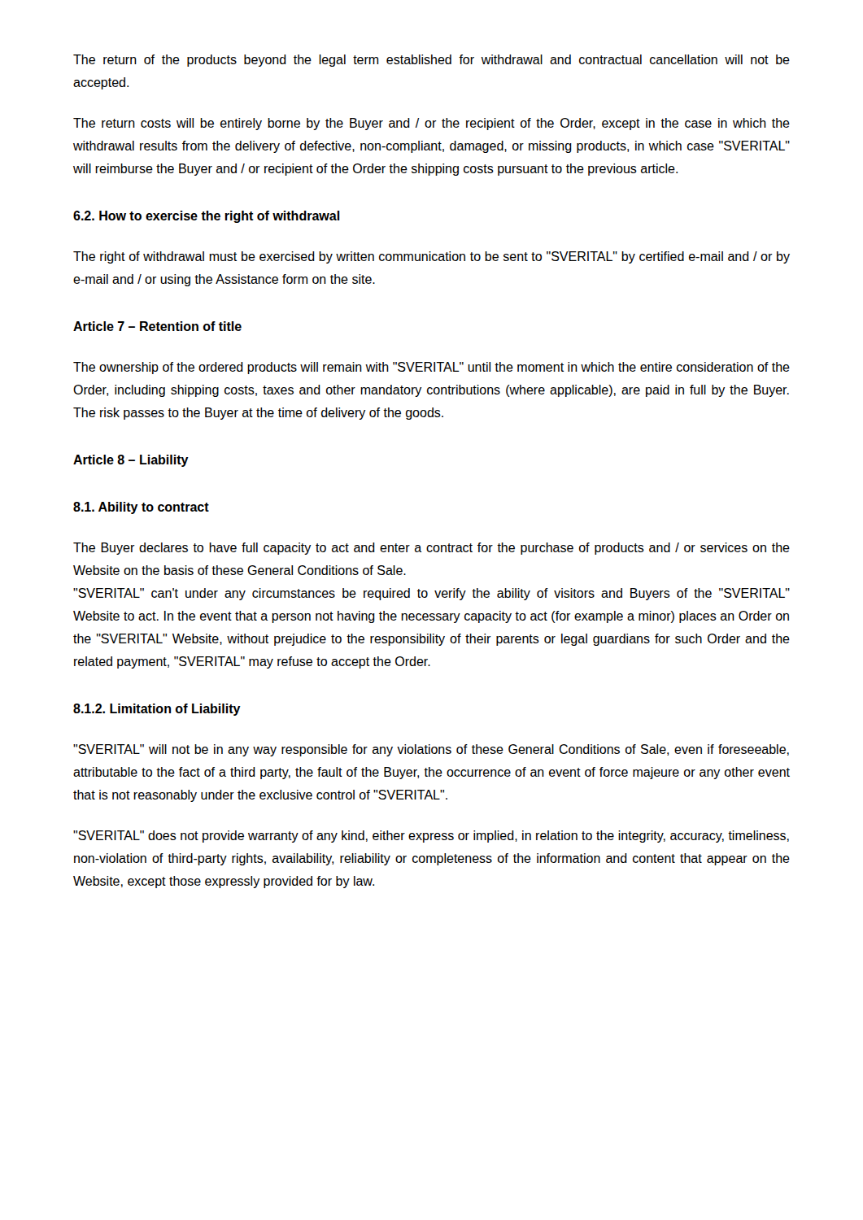The return of the products beyond the legal term established for withdrawal and contractual cancellation will not be accepted.
The return costs will be entirely borne by the Buyer and / or the recipient of the Order, except in the case in which the withdrawal results from the delivery of defective, non-compliant, damaged, or missing products, in which case "SVERITAL" will reimburse the Buyer and / or recipient of the Order the shipping costs pursuant to the previous article.
6.2. How to exercise the right of withdrawal
The right of withdrawal must be exercised by written communication to be sent to "SVERITAL" by certified e-mail and / or by e-mail and / or using the Assistance form on the site.
Article 7 – Retention of title
The ownership of the ordered products will remain with "SVERITAL" until the moment in which the entire consideration of the Order, including shipping costs, taxes and other mandatory contributions (where applicable), are paid in full by the Buyer. The risk passes to the Buyer at the time of delivery of the goods.
Article 8 – Liability
8.1. Ability to contract
The Buyer declares to have full capacity to act and enter a contract for the purchase of products and / or services on the Website on the basis of these General Conditions of Sale.
"SVERITAL" can't under any circumstances be required to verify the ability of visitors and Buyers of the "SVERITAL" Website to act. In the event that a person not having the necessary capacity to act (for example a minor) places an Order on the "SVERITAL" Website, without prejudice to the responsibility of their parents or legal guardians for such Order and the related payment, "SVERITAL" may refuse to accept the Order.
8.1.2. Limitation of Liability
"SVERITAL" will not be in any way responsible for any violations of these General Conditions of Sale, even if foreseeable, attributable to the fact of a third party, the fault of the Buyer, the occurrence of an event of force majeure or any other event that is not reasonably under the exclusive control of "SVERITAL".
"SVERITAL" does not provide warranty of any kind, either express or implied, in relation to the integrity, accuracy, timeliness, non-violation of third-party rights, availability, reliability or completeness of the information and content that appear on the Website, except those expressly provided for by law.